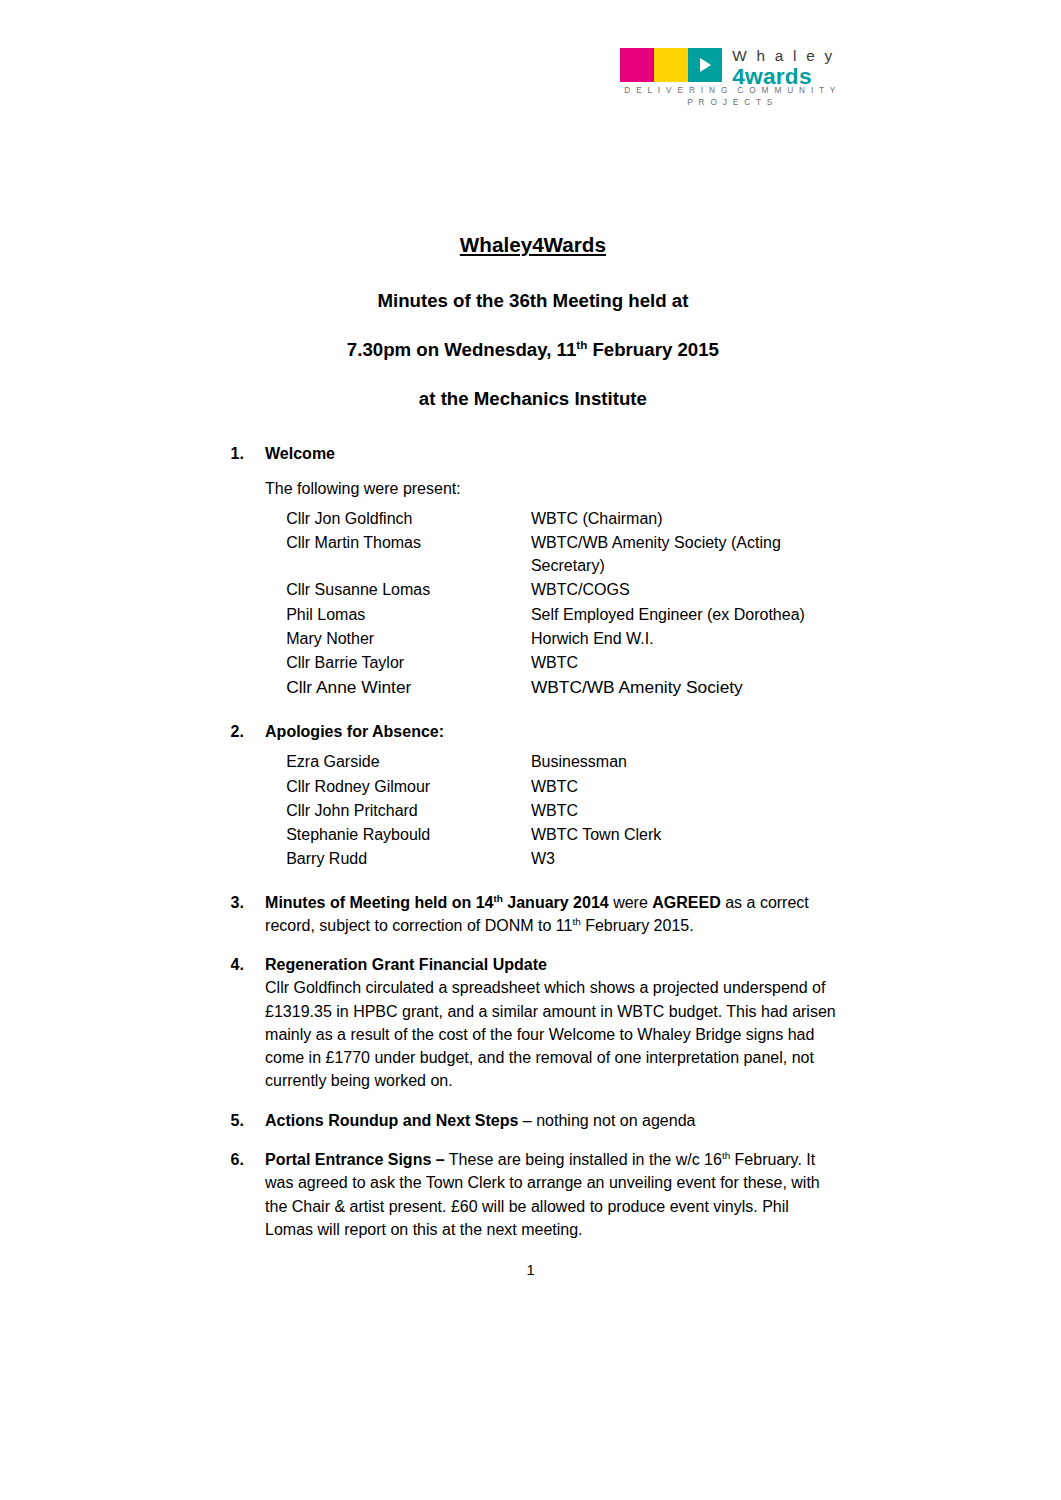W h a l e y
4wards
D E L I V E R I N G C O M M U N I T Y P R O J E C T S
Whaley4Wards
Minutes of the 36th Meeting held at
7.30pm on Wednesday, 11th February 2015
at the Mechanics Institute
1. Welcome
The following were present:
| Cllr Jon Goldfinch | WBTC (Chairman) |
| Cllr Martin Thomas | WBTC/WB Amenity Society (Acting Secretary) |
| Cllr Susanne Lomas | WBTC/COGS |
| Phil Lomas | Self Employed Engineer (ex Dorothea) |
| Mary Nother | Horwich End W.I. |
| Cllr Barrie Taylor | WBTC |
| Cllr Anne Winter | WBTC/WB Amenity Society |
2. Apologies for Absence:
| Ezra Garside | Businessman |
| Cllr Rodney Gilmour | WBTC |
| Cllr John Pritchard | WBTC |
| Stephanie Raybould | WBTC Town Clerk |
| Barry Rudd | W3 |
3. Minutes of Meeting held on 14th January 2014 were AGREED as a correct record, subject to correction of DONM to 11th February 2015.
4. Regeneration Grant Financial Update
Cllr Goldfinch circulated a spreadsheet which shows a projected underspend of £1319.35 in HPBC grant, and a similar amount in WBTC budget. This had arisen mainly as a result of the cost of the four Welcome to Whaley Bridge signs had come in £1770 under budget, and the removal of one interpretation panel, not currently being worked on.
5. Actions Roundup and Next Steps – nothing not on agenda
6. Portal Entrance Signs – These are being installed in the w/c 16th February. It was agreed to ask the Town Clerk to arrange an unveiling event for these, with the Chair & artist present. £60 will be allowed to produce event vinyls. Phil Lomas will report on this at the next meeting.
1